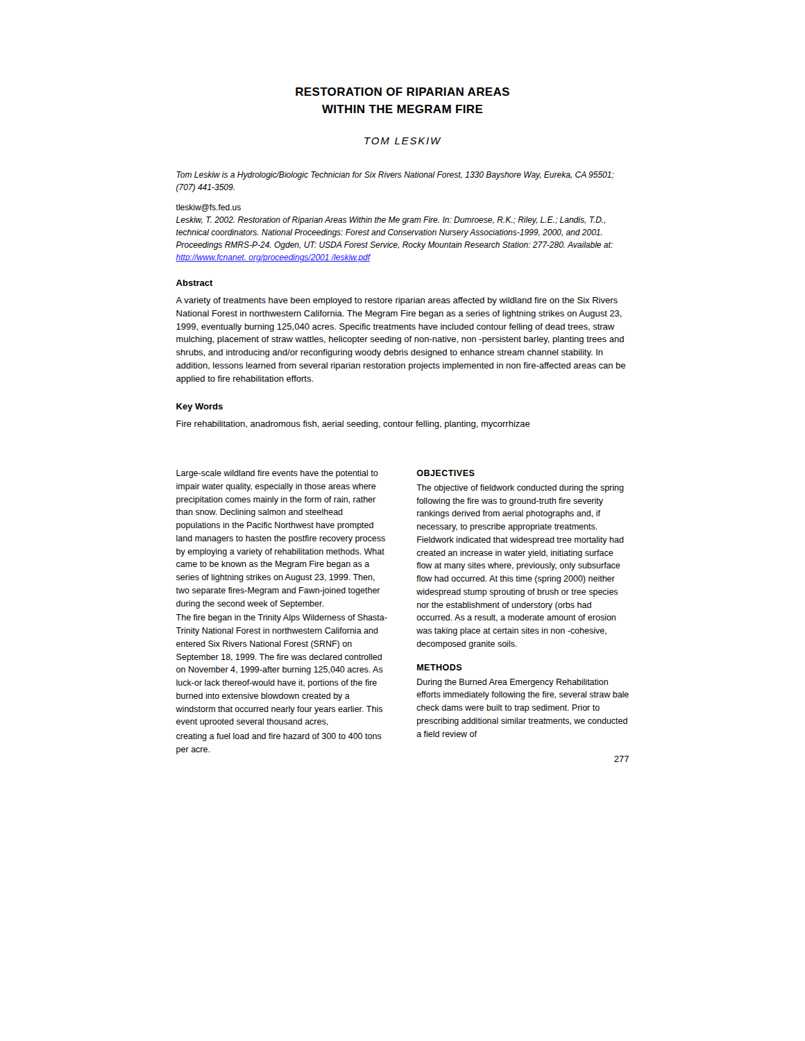RESTORATION OF RIPARIAN AREAS
WITHIN THE MEGRAM FIRE
TOM LESKIW
Tom Leskiw is a Hydrologic/Biologic Technician for Six Rivers National Forest, 1330 Bayshore Way, Eureka, CA 95501; (707) 441-3509.
tleskiw@fs.fed.us
Leskiw, T. 2002. Restoration of Riparian Areas Within the Me gram Fire. In: Dumroese, R.K.; Riley, L.E.; Landis, T.D., technical coordinators. National Proceedings: Forest and Conservation Nursery Associations-1999, 2000, and 2001. Proceedings RMRS-P-24. Ogden, UT: USDA Forest Service, Rocky Mountain Research Station: 277-280. Available at:
http://www.fcnanet. org/proceedings/2001 /leskiw.pdf
Abstract
A variety of treatments have been employed to restore riparian areas affected by wildland fire on the Six Rivers National Forest in northwestern California. The Megram Fire began as a series of lightning strikes on August 23, 1999, eventually burning 125,040 acres. Specific treatments have included contour felling of dead trees, straw mulching, placement of straw wattles, helicopter seeding of non-native, non -persistent barley, planting trees and shrubs, and introducing and/or reconfiguring woody debris designed to enhance stream channel stability. In addition, lessons learned from several riparian restoration projects implemented in non fire-affected areas can be applied to fire rehabilitation efforts.
Key Words
Fire rehabilitation, anadromous fish, aerial seeding, contour felling, planting, mycorrhizae
Large-scale wildland fire events have the potential to impair water quality, especially in those areas where precipitation comes mainly in the form of rain, rather than snow. Declining salmon and steelhead populations in the Pacific Northwest have prompted land managers to hasten the postfire recovery process by employing a variety of rehabilitation methods. What came to be known as the Megram Fire began as a series of lightning strikes on August 23, 1999. Then, two separate fires-Megram and Fawn-joined together during the second week of September.
The fire began in the Trinity Alps Wilderness of Shasta-Trinity National Forest in northwestern California and entered Six Rivers National Forest (SRNF) on September 18, 1999. The fire was declared controlled on November 4, 1999-after burning 125,040 acres. As luck-or lack thereof-would have it, portions of the fire burned into extensive blowdown created by a windstorm that occurred nearly four years earlier. This event uprooted several thousand acres,
creating a fuel load and fire hazard of 300 to 400 tons per acre.
OBJECTIVES
The objective of fieldwork conducted during the spring following the fire was to ground-truth fire severity rankings derived from aerial photographs and, if necessary, to prescribe appropriate treatments. Fieldwork indicated that widespread tree mortality had created an increase in water yield, initiating surface flow at many sites where, previously, only subsurface flow had occurred. At this time (spring 2000) neither widespread stump sprouting of brush or tree species nor the establishment of understory (orbs had occurred. As a result, a moderate amount of erosion was taking place at certain sites in non -cohesive, decomposed granite soils.
METHODS
During the Burned Area Emergency Rehabilitation efforts immediately following the fire, several straw bale check dams were built to trap sediment. Prior to prescribing additional similar treatments, we conducted a field review of
277